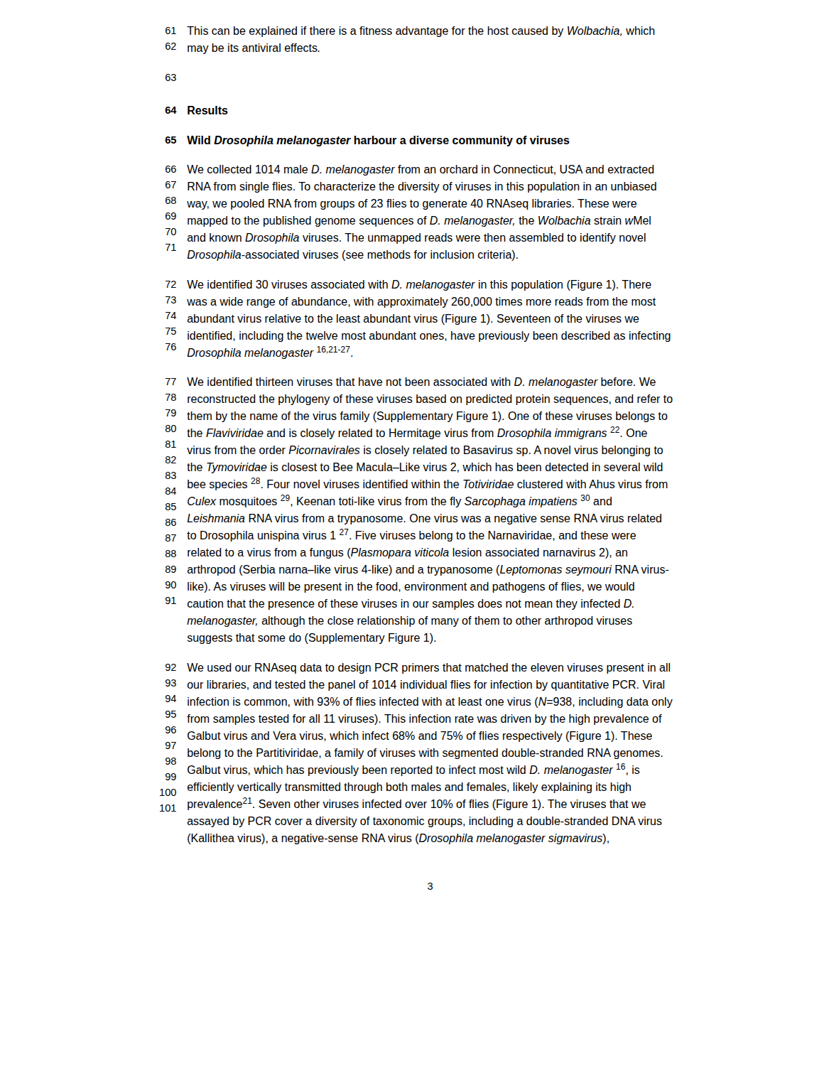6162 This can be explained if there is a fitness advantage for the host caused by Wolbachia, which may be its antiviral effects.
63
64 Results
65 Wild Drosophila melanogaster harbour a diverse community of viruses
666768697071 We collected 1014 male D. melanogaster from an orchard in Connecticut, USA and extracted RNA from single flies. To characterize the diversity of viruses in this population in an unbiased way, we pooled RNA from groups of 23 flies to generate 40 RNAseq libraries. These were mapped to the published genome sequences of D. melanogaster, the Wolbachia strain w Mel and known Drosophila viruses. The unmapped reads were then assembled to identify novel Drosophila-associated viruses (see methods for inclusion criteria).
7273747576 We identified 30 viruses associated with D. melanogaster in this population (Figure 1). There was a wide range of abundance, with approximately 260,000 times more reads from the most abundant virus relative to the least abundant virus (Figure 1). Seventeen of the viruses we identified, including the twelve most abundant ones, have previously been described as infecting Drosophila melanogaster 16,21-27.
777879808182838485868788899091 We identified thirteen viruses that have not been associated with D. melanogaster before. We reconstructed the phylogeny of these viruses based on predicted protein sequences, and refer to them by the name of the virus family (Supplementary Figure 1). One of these viruses belongs to the Flaviviridae and is closely related to Hermitage virus from Drosophila immigrans 22. One virus from the order Picornavirales is closely related to Basavirus sp. A novel virus belonging to the Tymoviridae is closest to Bee Macula–Like virus 2, which has been detected in several wild bee species 28. Four novel viruses identified within the Totiviridae clustered with Ahus virus from Culex mosquitoes 29, Keenan toti-like virus from the fly Sarcophaga impatiens 30 and Leishmania RNA virus from a trypanosome. One virus was a negative sense RNA virus related to Drosophila unispina virus 1 27. Five viruses belong to the Narnaviridae, and these were related to a virus from a fungus (Plasmopara viticola lesion associated narnavirus 2), an arthropod (Serbia narna–like virus 4-like) and a trypanosome (Leptomonas seymouri RNA virus-like). As viruses will be present in the food, environment and pathogens of flies, we would caution that the presence of these viruses in our samples does not mean they infected D. melanogaster, although the close relationship of many of them to other arthropod viruses suggests that some do (Supplementary Figure 1).
9293949596979899100101 We used our RNAseq data to design PCR primers that matched the eleven viruses present in all our libraries, and tested the panel of 1014 individual flies for infection by quantitative PCR. Viral infection is common, with 93% of flies infected with at least one virus (N=938, including data only from samples tested for all 11 viruses). This infection rate was driven by the high prevalence of Galbut virus and Vera virus, which infect 68% and 75% of flies respectively (Figure 1). These belong to the Partitiviridae, a family of viruses with segmented double-stranded RNA genomes. Galbut virus, which has previously been reported to infect most wild D. melanogaster 16, is efficiently vertically transmitted through both males and females, likely explaining its high prevalence21. Seven other viruses infected over 10% of flies (Figure 1). The viruses that we assayed by PCR cover a diversity of taxonomic groups, including a double-stranded DNA virus (Kallithea virus), a negative-sense RNA virus (Drosophila melanogaster sigmavirus),
3